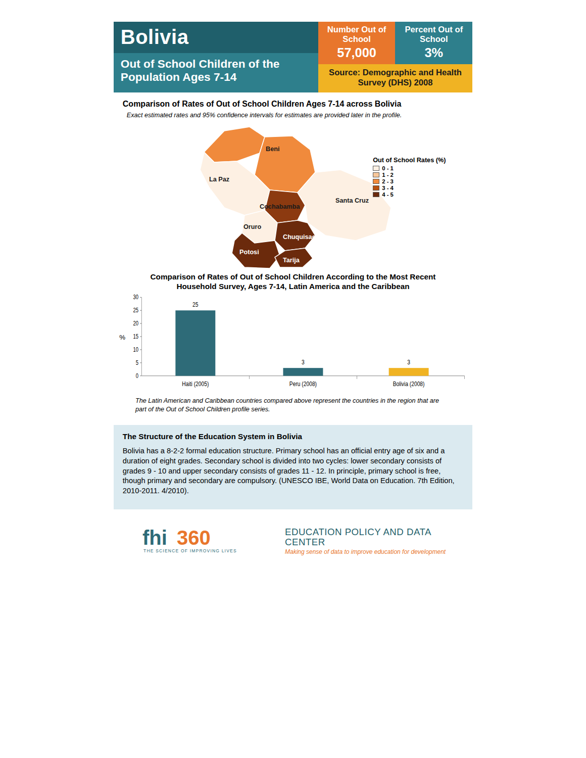Bolivia
Out of School Children of the
Population Ages 7-14
Number Out of
School
57,000
Percent Out of
School
3%
Source: Demographic and Health Survey (DHS) 2008
Comparison of Rates of Out of School Children Ages 7-14 across Bolivia
Exact estimated rates and 95% confidence intervals for estimates are provided later in the profile.
Beni La Paz Cochabamba Santa Cruz Oruro Potosi Chuquisaca Tarija
Out of School Rates (%)
0 - 1
1 - 2
2 - 3
3 - 4
4 - 5
Comparison of Rates of Out of School Children According to the Most Recent Household Survey, Ages 7-14, Latin America and the Caribbean
%
30 25 20 15 10 5 0 25 3 3 Haiti (2005) Peru (2008) Bolivia (2008)
The Latin American and Caribbean countries compared above represent the countries in the region that are part of the Out of School Children profile series.
The Structure of the Education System in Bolivia
Bolivia has a 8-2-2 formal education structure. Primary school has an official entry age of six and a duration of eight grades. Secondary school is divided into two cycles: lower secondary consists of grades 9 - 10 and upper secondary consists of grades 11 - 12. In principle, primary school is free, though primary and secondary are compulsory. (UNESCO IBE, World Data on Education. 7th Edition, 2010-2011. 4/2010).
fhi 360 THE SCIENCE OF IMPROVING LIVES
EDUCATION POLICY AND DATA CENTER
Making sense of data to improve education for development